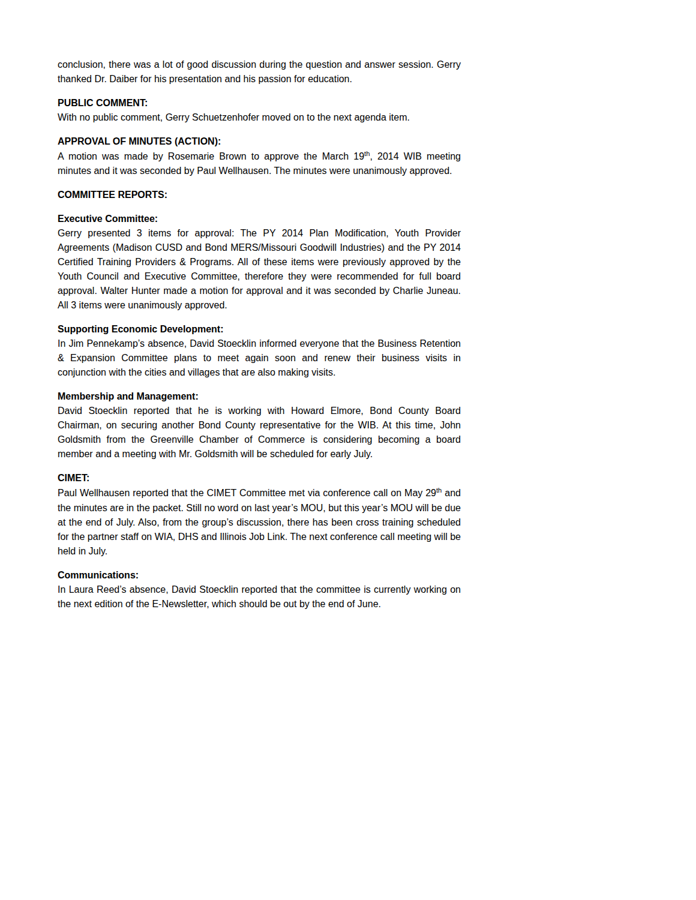conclusion, there was a lot of good discussion during the question and answer session. Gerry thanked Dr. Daiber for his presentation and his passion for education.
PUBLIC COMMENT:
With no public comment, Gerry Schuetzenhofer moved on to the next agenda item.
APPROVAL OF MINUTES (ACTION):
A motion was made by Rosemarie Brown to approve the March 19th, 2014 WIB meeting minutes and it was seconded by Paul Wellhausen. The minutes were unanimously approved.
COMMITTEE REPORTS:
Executive Committee:
Gerry presented 3 items for approval: The PY 2014 Plan Modification, Youth Provider Agreements (Madison CUSD and Bond MERS/Missouri Goodwill Industries) and the PY 2014 Certified Training Providers & Programs. All of these items were previously approved by the Youth Council and Executive Committee, therefore they were recommended for full board approval. Walter Hunter made a motion for approval and it was seconded by Charlie Juneau. All 3 items were unanimously approved.
Supporting Economic Development:
In Jim Pennekamp’s absence, David Stoecklin informed everyone that the Business Retention & Expansion Committee plans to meet again soon and renew their business visits in conjunction with the cities and villages that are also making visits.
Membership and Management:
David Stoecklin reported that he is working with Howard Elmore, Bond County Board Chairman, on securing another Bond County representative for the WIB. At this time, John Goldsmith from the Greenville Chamber of Commerce is considering becoming a board member and a meeting with Mr. Goldsmith will be scheduled for early July.
CIMET:
Paul Wellhausen reported that the CIMET Committee met via conference call on May 29th and the minutes are in the packet. Still no word on last year’s MOU, but this year’s MOU will be due at the end of July. Also, from the group’s discussion, there has been cross training scheduled for the partner staff on WIA, DHS and Illinois Job Link. The next conference call meeting will be held in July.
Communications:
In Laura Reed’s absence, David Stoecklin reported that the committee is currently working on the next edition of the E-Newsletter, which should be out by the end of June.